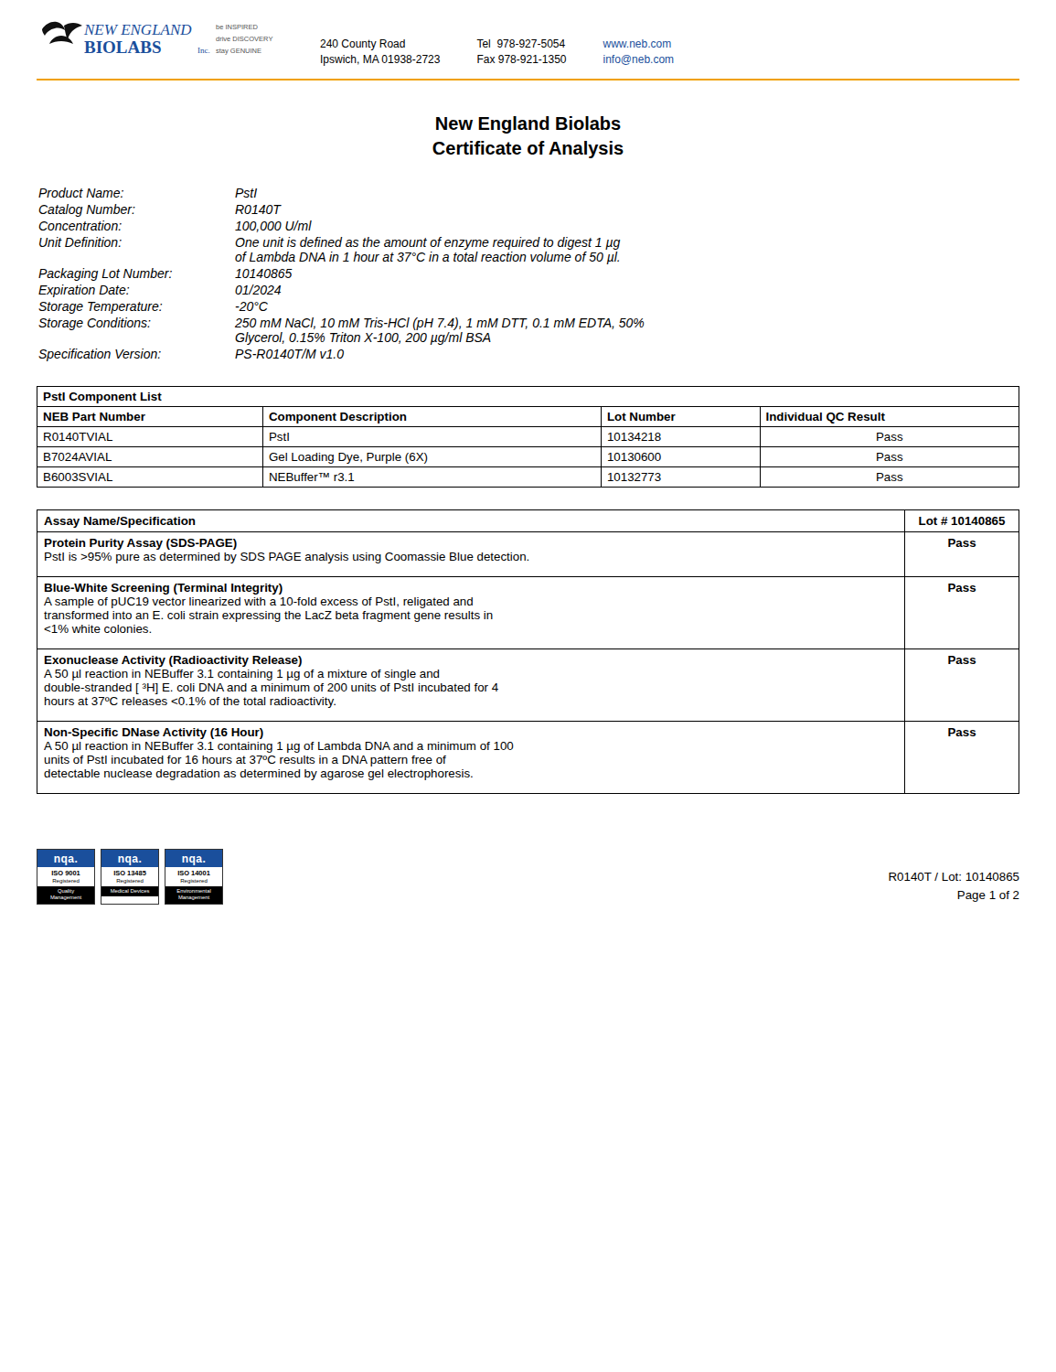NEW ENGLAND BIOLABS Inc. be INSPIRED drive DISCOVERY stay GENUINE
240 County Road
Ipswich, MA 01938-2723
Tel 978-927-5054
Fax 978-921-1350
www.neb.com
info@neb.com
New England Biolabs
Certificate of Analysis
| Product Name: | PstI |
| Catalog Number: | R0140T |
| Concentration: | 100,000 U/ml |
| Unit Definition: | One unit is defined as the amount of enzyme required to digest 1 µg of Lambda DNA in 1 hour at 37°C in a total reaction volume of 50 µl. |
| Packaging Lot Number: | 10140865 |
| Expiration Date: | 01/2024 |
| Storage Temperature: | -20°C |
| Storage Conditions: | 250 mM NaCl, 10 mM Tris-HCl (pH 7.4), 1 mM DTT, 0.1 mM EDTA, 50% Glycerol, 0.15% Triton X-100, 200 µg/ml BSA |
| Specification Version: | PS-R0140T/M v1.0 |
| PstI Component List |
| --- |
| NEB Part Number | Component Description | Lot Number | Individual QC Result |
| R0140TVIAL | PstI | 10134218 | Pass |
| B7024AVIAL | Gel Loading Dye, Purple (6X) | 10130600 | Pass |
| B6003SVIAL | NEBuffer™ r3.1 | 10132773 | Pass |
| Assay Name/Specification | Lot # 10140865 |
| --- | --- |
| Protein Purity Assay (SDS-PAGE) PstI is >95% pure as determined by SDS PAGE analysis using Coomassie Blue detection. | Pass |
| Blue-White Screening (Terminal Integrity) A sample of pUC19 vector linearized with a 10-fold excess of PstI, religated and transformed into an E. coli strain expressing the LacZ beta fragment gene results in <1% white colonies. | Pass |
| Exonuclease Activity (Radioactivity Release) A 50 µl reaction in NEBuffer 3.1 containing 1 µg of a mixture of single and double-stranded [ ³H] E. coli DNA and a minimum of 200 units of PstI incubated for 4 hours at 37ºC releases <0.1% of the total radioactivity. | Pass |
| Non-Specific DNase Activity (16 Hour) A 50 µl reaction in NEBuffer 3.1 containing 1 µg of Lambda DNA and a minimum of 100 units of PstI incubated for 16 hours at 37ºC results in a DNA pattern free of detectable nuclease degradation as determined by agarose gel electrophoresis. | Pass |
nqa.
ISO 9001
Registered
Quality
Management
nqa.
ISO 13485
Registered
Medical Devices
nqa.
ISO 14001
Registered
Environmental
Management
R0140T / Lot: 10140865
Page 1 of 2